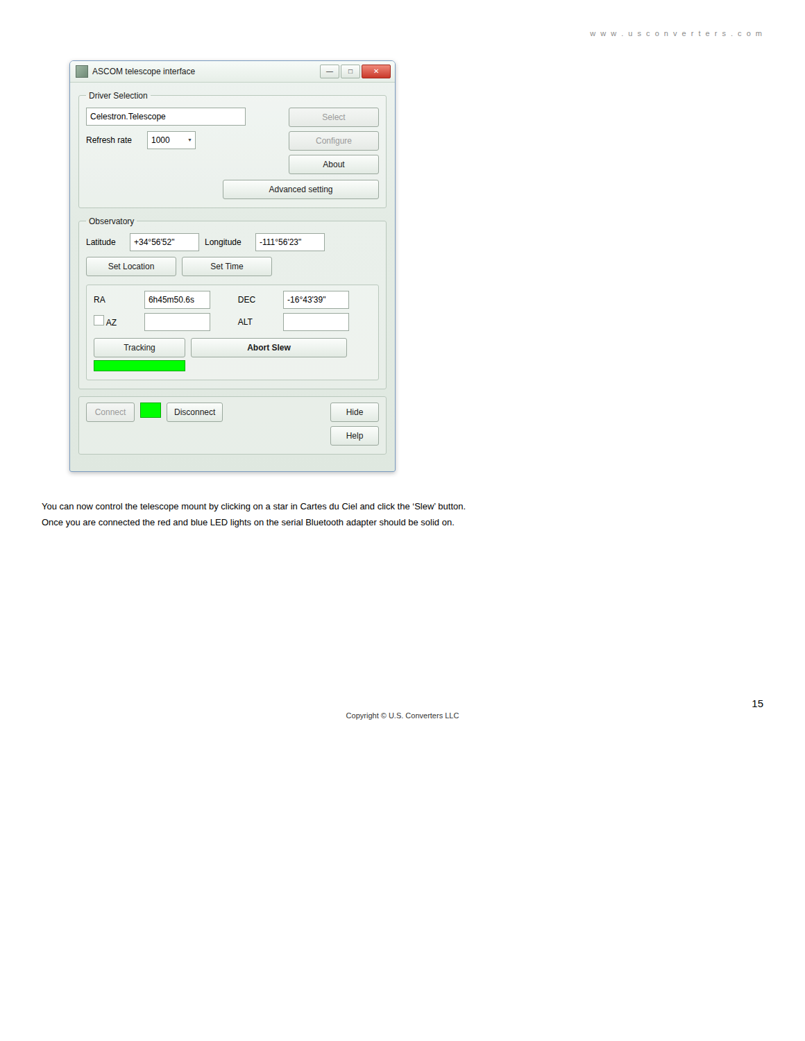w w w . u s c o n v e r t e r s . c o m
ASCOM telescope interface
— □ ✕
Driver Selection
Celestron.Telescope
Refresh rate
1000
Select
Configure
About
Advanced setting
Observatory
Latitude
+34°56'52"
Longitude
-111°56'23"
Set Location
Set Time
RA
6h45m50.6s
DEC
-16°43'39"
AZ
ALT
Tracking
Abort Slew
Connect
Disconnect
Hide
Help
You can now control the telescope mount by clicking on a star in Cartes du Ciel and click the ‘Slew’ button.
Once you are connected the red and blue LED lights on the serial Bluetooth adapter should be solid on.
Copyright © U.S. Converters LLC 15